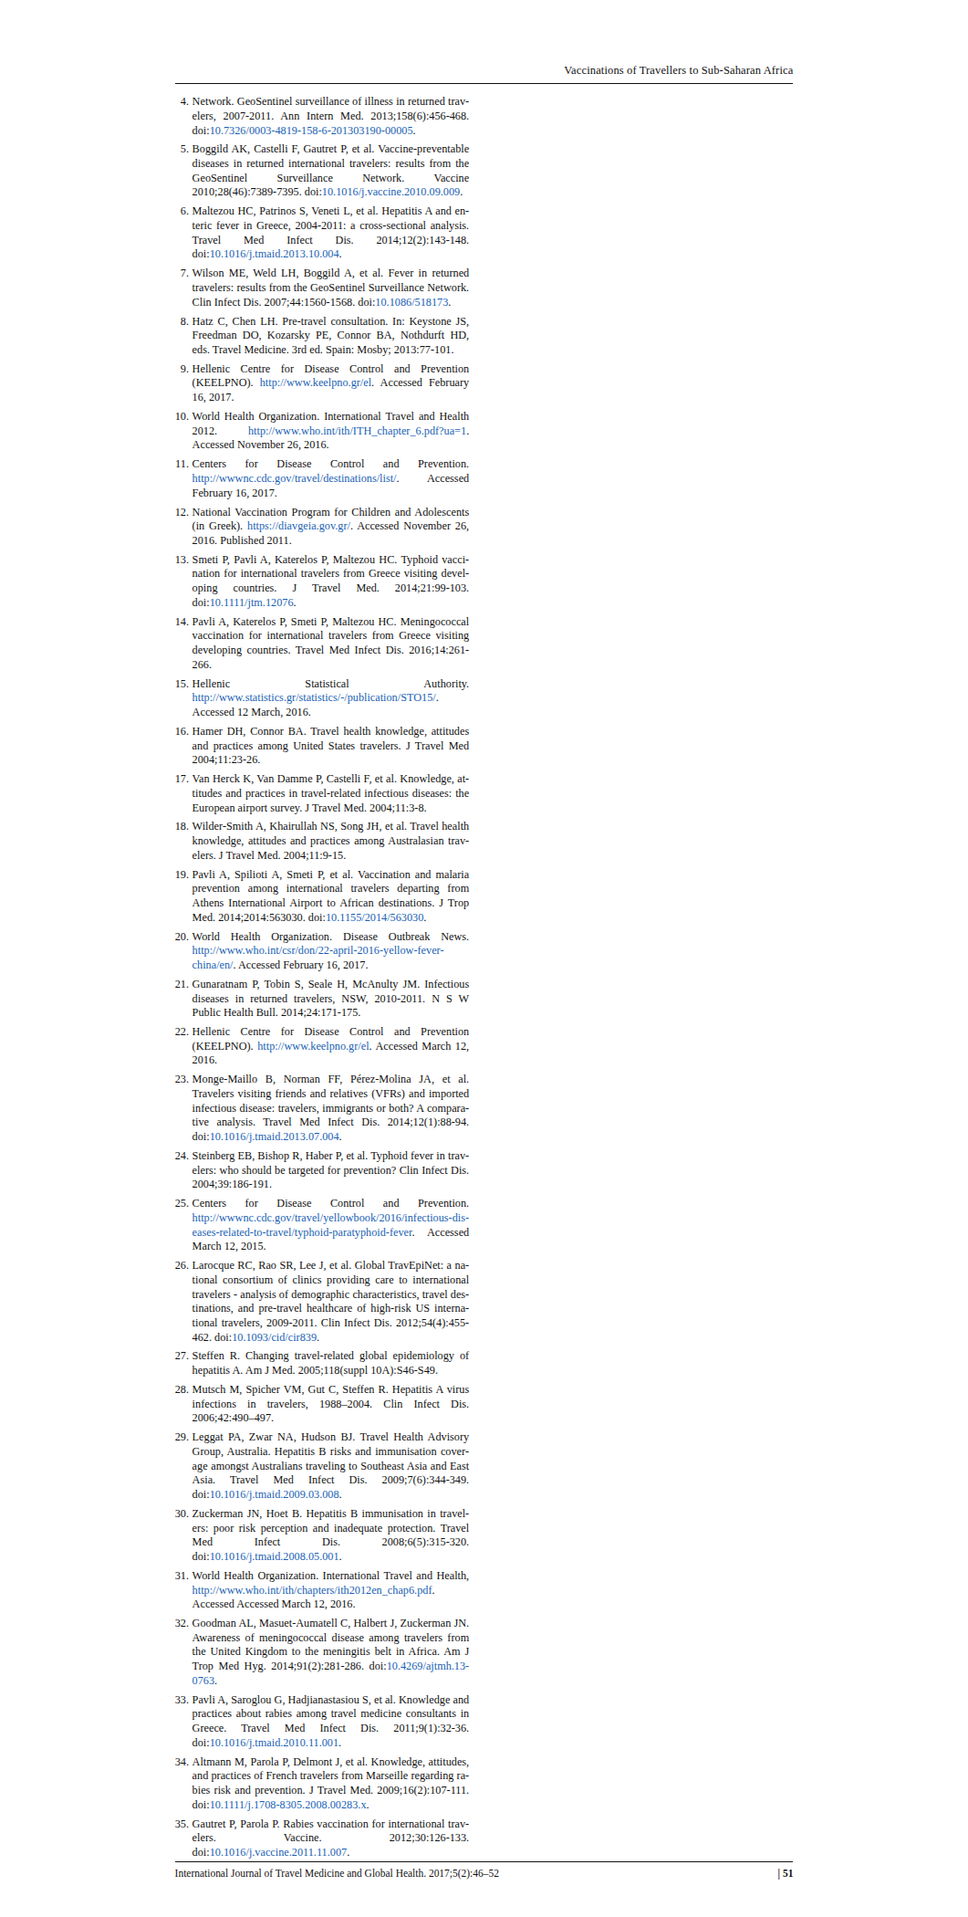Vaccinations of Travellers to Sub-Saharan Africa
Network. GeoSentinel surveillance of illness in returned travelers, 2007-2011. Ann Intern Med. 2013;158(6):456-468. doi:10.7326/0003-4819-158-6-201303190-00005.
Boggild AK, Castelli F, Gautret P, et al. Vaccine-preventable diseases in returned international travelers: results from the GeoSentinel Surveillance Network. Vaccine 2010;28(46):7389-7395. doi:10.1016/j.vaccine.2010.09.009.
Maltezou HC, Patrinos S, Veneti L, et al. Hepatitis A and enteric fever in Greece, 2004-2011: a cross-sectional analysis. Travel Med Infect Dis. 2014;12(2):143-148. doi:10.1016/j.tmaid.2013.10.004.
Wilson ME, Weld LH, Boggild A, et al. Fever in returned travelers: results from the GeoSentinel Surveillance Network. Clin Infect Dis. 2007;44:1560-1568. doi:10.1086/518173.
Hatz C, Chen LH. Pre-travel consultation. In: Keystone JS, Freedman DO, Kozarsky PE, Connor BA, Nothdurft HD, eds. Travel Medicine. 3rd ed. Spain: Mosby; 2013:77-101.
Hellenic Centre for Disease Control and Prevention (KEELPNO). http://www.keelpno.gr/el. Accessed February 16, 2017.
World Health Organization. International Travel and Health 2012. http://www.who.int/ith/ITH_chapter_6.pdf?ua=1. Accessed November 26, 2016.
Centers for Disease Control and Prevention. http://wwwnc.cdc.gov/travel/destinations/list/. Accessed February 16, 2017.
National Vaccination Program for Children and Adolescents (in Greek). https://diavgeia.gov.gr/. Accessed November 26, 2016. Published 2011.
Smeti P, Pavli A, Katerelos P, Maltezou HC. Typhoid vaccination for international travelers from Greece visiting developing countries. J Travel Med. 2014;21:99-103. doi:10.1111/jtm.12076.
Pavli A, Katerelos P, Smeti P, Maltezou HC. Meningococcal vaccination for international travelers from Greece visiting developing countries. Travel Med Infect Dis. 2016;14:261-266.
Hellenic Statistical Authority. http://www.statistics.gr/statistics/-/publication/STO15/. Accessed 12 March, 2016.
Hamer DH, Connor BA. Travel health knowledge, attitudes and practices among United States travelers. J Travel Med 2004;11:23-26.
Van Herck K, Van Damme P, Castelli F, et al. Knowledge, attitudes and practices in travel-related infectious diseases: the European airport survey. J Travel Med. 2004;11:3-8.
Wilder-Smith A, Khairullah NS, Song JH, et al. Travel health knowledge, attitudes and practices among Australasian travelers. J Travel Med. 2004;11:9-15.
Pavli A, Spilioti A, Smeti P, et al. Vaccination and malaria prevention among international travelers departing from Athens International Airport to African destinations. J Trop Med. 2014;2014:563030. doi:10.1155/2014/563030.
World Health Organization. Disease Outbreak News. http://www.who.int/csr/don/22-april-2016-yellow-fever-china/en/. Accessed February 16, 2017.
Gunaratnam P, Tobin S, Seale H, McAnulty JM. Infectious diseases in returned travelers, NSW, 2010-2011. N S W Public Health Bull. 2014;24:171-175.
Hellenic Centre for Disease Control and Prevention (KEELPNO). http://www.keelpno.gr/el. Accessed March 12, 2016.
Monge-Maillo B, Norman FF, Pérez-Molina JA, et al. Travelers visiting friends and relatives (VFRs) and imported infectious disease: travelers, immigrants or both? A comparative analysis. Travel Med Infect Dis. 2014;12(1):88-94. doi:10.1016/j.tmaid.2013.07.004.
Steinberg EB, Bishop R, Haber P, et al. Typhoid fever in travelers: who should be targeted for prevention? Clin Infect Dis. 2004;39:186-191.
Centers for Disease Control and Prevention. http://wwwnc.cdc.gov/travel/yellowbook/2016/infectious-diseases-related-to-travel/typhoid-paratyphoid-fever. Accessed March 12, 2015.
Larocque RC, Rao SR, Lee J, et al. Global TravEpiNet: a national consortium of clinics providing care to international travelers - analysis of demographic characteristics, travel destinations, and pre-travel healthcare of high-risk US international travelers, 2009-2011. Clin Infect Dis. 2012;54(4):455-462. doi:10.1093/cid/cir839.
Steffen R. Changing travel-related global epidemiology of hepatitis A. Am J Med. 2005;118(suppl 10A):S46-S49.
Mutsch M, Spicher VM, Gut C, Steffen R. Hepatitis A virus infections in travelers, 1988–2004. Clin Infect Dis. 2006;42:490–497.
Leggat PA, Zwar NA, Hudson BJ. Travel Health Advisory Group, Australia. Hepatitis B risks and immunisation coverage amongst Australians traveling to Southeast Asia and East Asia. Travel Med Infect Dis. 2009;7(6):344-349. doi:10.1016/j.tmaid.2009.03.008.
Zuckerman JN, Hoet B. Hepatitis B immunisation in travelers: poor risk perception and inadequate protection. Travel Med Infect Dis. 2008;6(5):315-320. doi:10.1016/j.tmaid.2008.05.001.
World Health Organization. International Travel and Health, http://www.who.int/ith/chapters/ith2012en_chap6.pdf. Accessed Accessed March 12, 2016.
Goodman AL, Masuet-Aumatell C, Halbert J, Zuckerman JN. Awareness of meningococcal disease among travelers from the United Kingdom to the meningitis belt in Africa. Am J Trop Med Hyg. 2014;91(2):281-286. doi:10.4269/ajtmh.13-0763.
Pavli A, Saroglou G, Hadjianastasiou S, et al. Knowledge and practices about rabies among travel medicine consultants in Greece. Travel Med Infect Dis. 2011;9(1):32-36. doi:10.1016/j.tmaid.2010.11.001.
Altmann M, Parola P, Delmont J, et al. Knowledge, attitudes, and practices of French travelers from Marseille regarding rabies risk and prevention. J Travel Med. 2009;16(2):107-111. doi:10.1111/j.1708-8305.2008.00283.x.
Gautret P, Parola P. Rabies vaccination for international travelers. Vaccine. 2012;30:126-133. doi:10.1016/j.vaccine.2011.11.007.
International Journal of Travel Medicine and Global Health. 2017;5(2):46–52 | 51